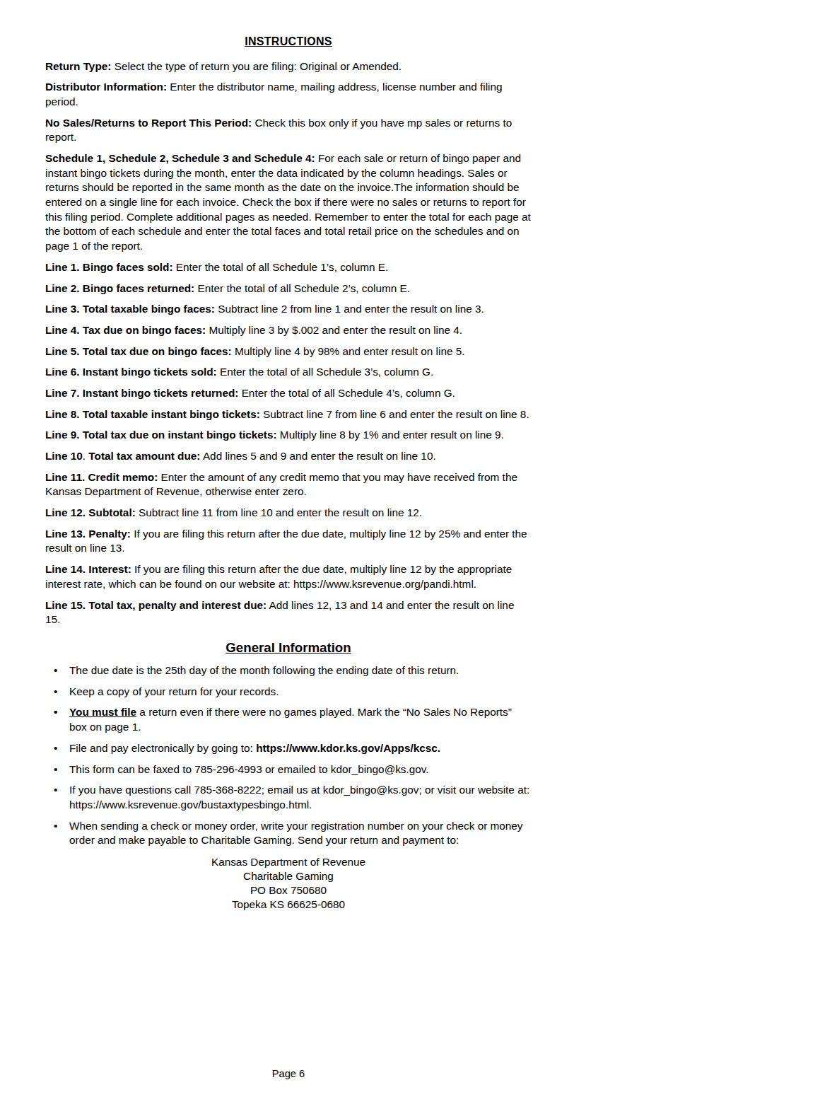INSTRUCTIONS
Return Type: Select the type of return you are filing: Original or Amended.
Distributor Information: Enter the distributor name, mailing address, license number and filing period.
No Sales/Returns to Report This Period: Check this box only if you have mp sales or returns to report.
Schedule 1, Schedule 2, Schedule 3 and Schedule 4: For each sale or return of bingo paper and instant bingo tickets during the month, enter the data indicated by the column headings. Sales or returns should be reported in the same month as the date on the invoice.The information should be entered on a single line for each invoice. Check the box if there were no sales or returns to report for this filing period. Complete additional pages as needed. Remember to enter the total for each page at the bottom of each schedule and enter the total faces and total retail price on the schedules and on page 1 of the report.
Line 1. Bingo faces sold: Enter the total of all Schedule 1’s, column E.
Line 2. Bingo faces returned: Enter the total of all Schedule 2’s, column E.
Line 3. Total taxable bingo faces: Subtract line 2 from line 1 and enter the result on line 3.
Line 4. Tax due on bingo faces: Multiply line 3 by $.002 and enter the result on line 4.
Line 5. Total tax due on bingo faces: Multiply line 4 by 98% and enter result on line 5.
Line 6. Instant bingo tickets sold: Enter the total of all Schedule 3’s, column G.
Line 7. Instant bingo tickets returned: Enter the total of all Schedule 4’s, column G.
Line 8. Total taxable instant bingo tickets: Subtract line 7 from line 6 and enter the result on line 8.
Line 9. Total tax due on instant bingo tickets: Multiply line 8 by 1% and enter result on line 9.
Line 10. Total tax amount due: Add lines 5 and 9 and enter the result on line 10.
Line 11. Credit memo: Enter the amount of any credit memo that you may have received from the Kansas Department of Revenue, otherwise enter zero.
Line 12. Subtotal: Subtract line 11 from line 10 and enter the result on line 12.
Line 13. Penalty: If you are filing this return after the due date, multiply line 12 by 25% and enter the result on line 13.
Line 14. Interest: If you are filing this return after the due date, multiply line 12 by the appropriate interest rate, which can be found on our website at: https://www.ksrevenue.org/pandi.html.
Line 15. Total tax, penalty and interest due: Add lines 12, 13 and 14 and enter the result on line 15.
General Information
The due date is the 25th day of the month following the ending date of this return.
Keep a copy of your return for your records.
You must file a return even if there were no games played. Mark the “No Sales No Reports” box on page 1.
File and pay electronically by going to: https://www.kdor.ks.gov/Apps/kcsc.
This form can be faxed to 785-296-4993 or emailed to kdor_bingo@ks.gov.
If you have questions call 785-368-8222; email us at kdor_bingo@ks.gov; or visit our website at: https://www.ksrevenue.gov/bustaxtypesbingo.html.
When sending a check or money order, write your registration number on your check or money order and make payable to Charitable Gaming. Send your return and payment to:
Kansas Department of Revenue
Charitable Gaming
PO Box 750680
Topeka KS 66625-0680
Page 6